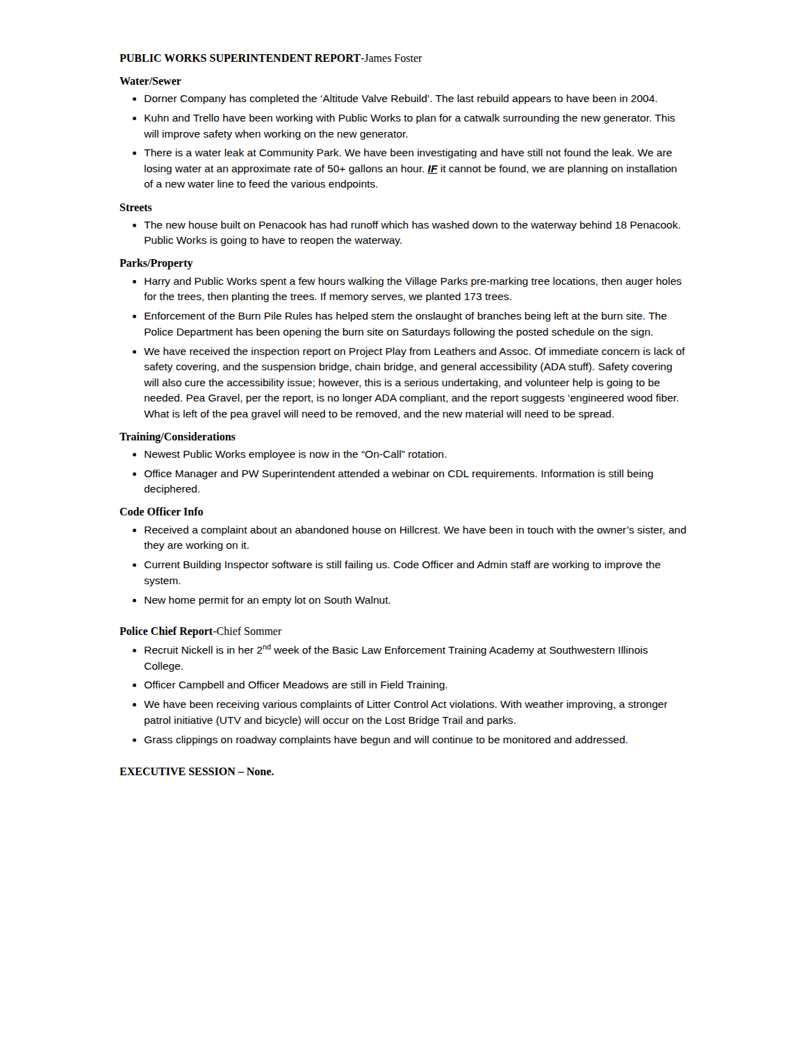PUBLIC WORKS SUPERINTENDENT REPORT-James Foster
Water/Sewer
Dorner Company has completed the ‘Altitude Valve Rebuild’. The last rebuild appears to have been in 2004.
Kuhn and Trello have been working with Public Works to plan for a catwalk surrounding the new generator. This will improve safety when working on the new generator.
There is a water leak at Community Park. We have been investigating and have still not found the leak. We are losing water at an approximate rate of 50+ gallons an hour. IF it cannot be found, we are planning on installation of a new water line to feed the various endpoints.
Streets
The new house built on Penacook has had runoff which has washed down to the waterway behind 18 Penacook. Public Works is going to have to reopen the waterway.
Parks/Property
Harry and Public Works spent a few hours walking the Village Parks pre-marking tree locations, then auger holes for the trees, then planting the trees. If memory serves, we planted 173 trees.
Enforcement of the Burn Pile Rules has helped stem the onslaught of branches being left at the burn site. The Police Department has been opening the burn site on Saturdays following the posted schedule on the sign.
We have received the inspection report on Project Play from Leathers and Assoc. Of immediate concern is lack of safety covering, and the suspension bridge, chain bridge, and general accessibility (ADA stuff). Safety covering will also cure the accessibility issue; however, this is a serious undertaking, and volunteer help is going to be needed. Pea Gravel, per the report, is no longer ADA compliant, and the report suggests ‘engineered wood fiber. What is left of the pea gravel will need to be removed, and the new material will need to be spread.
Training/Considerations
Newest Public Works employee is now in the “On-Call” rotation.
Office Manager and PW Superintendent attended a webinar on CDL requirements. Information is still being deciphered.
Code Officer Info
Received a complaint about an abandoned house on Hillcrest. We have been in touch with the owner’s sister, and they are working on it.
Current Building Inspector software is still failing us. Code Officer and Admin staff are working to improve the system.
New home permit for an empty lot on South Walnut.
Police Chief Report-Chief Sommer
Recruit Nickell is in her 2nd week of the Basic Law Enforcement Training Academy at Southwestern Illinois College.
Officer Campbell and Officer Meadows are still in Field Training.
We have been receiving various complaints of Litter Control Act violations. With weather improving, a stronger patrol initiative (UTV and bicycle) will occur on the Lost Bridge Trail and parks.
Grass clippings on roadway complaints have begun and will continue to be monitored and addressed.
EXECUTIVE SESSION – None.